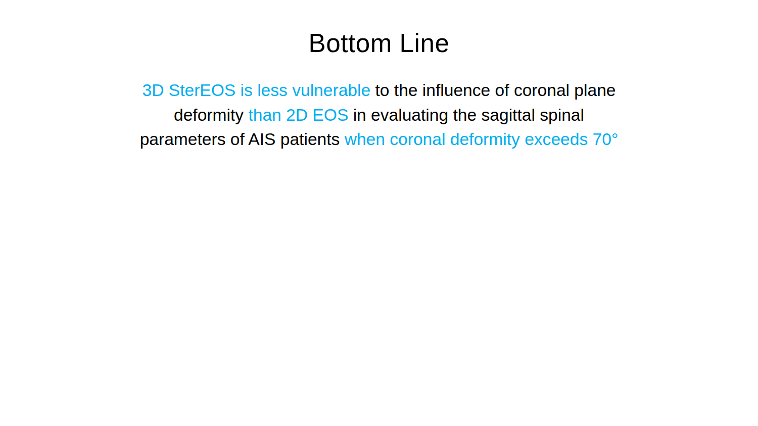Bottom Line
3D SterEOS is less vulnerable to the influence of coronal plane deformity than 2D EOS in evaluating the sagittal spinal parameters of AIS patients when coronal deformity exceeds 70°